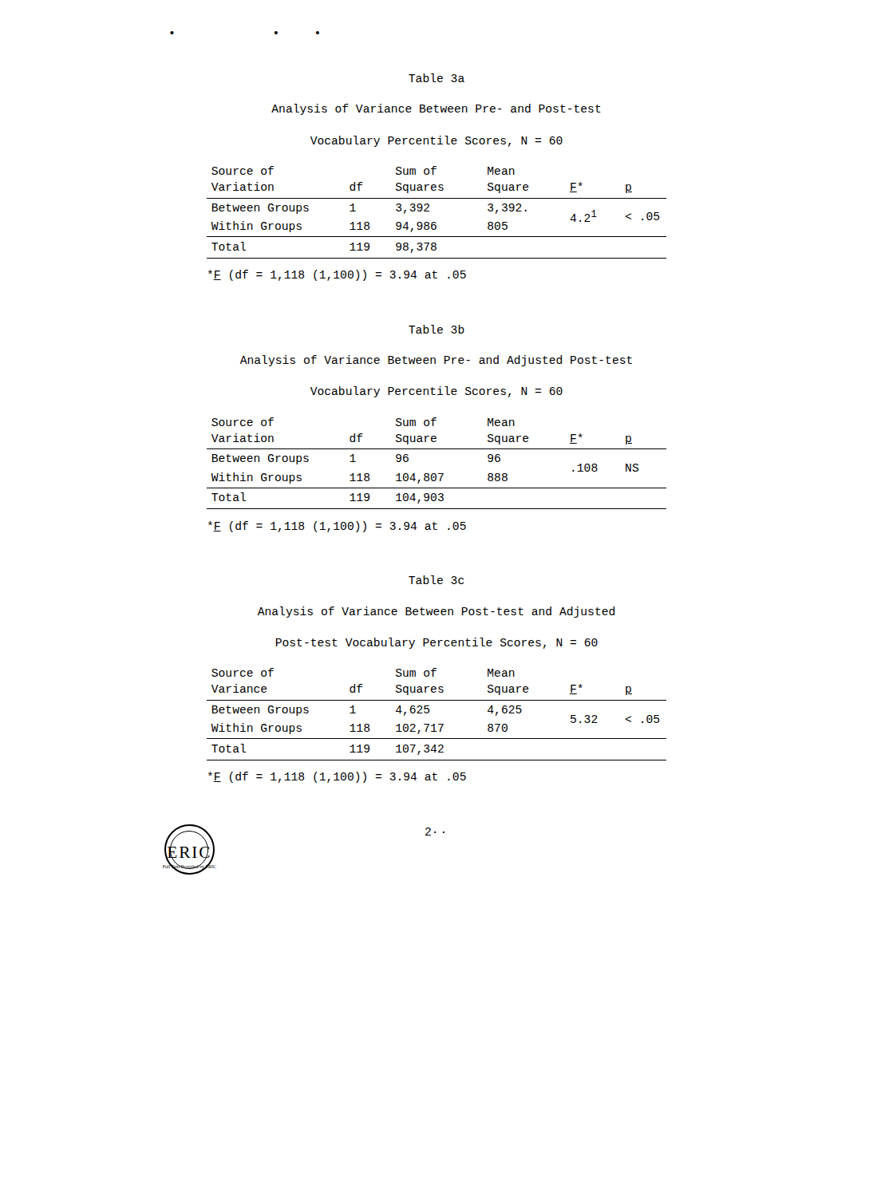• • •
Table 3a
Analysis of Variance Between Pre- and Post-test
Vocabulary Percentile Scores, N = 60
| Source of | | Sum of | Mean | | |
| --- | --- | --- | --- | --- | --- |
| Variation | df | Squares | Square | F * | p |
| Between Groups | 1 | 3,392 | 3,392. | 4.2 1 | < .05 |
| Within Groups | 118 | 94,986 | 805 |
| Total | 119 | 98,378 | | | |
*F (df = 1,118 (1,100)) = 3.94 at .05
Table 3b
Analysis of Variance Between Pre- and Adjusted Post-test
Vocabulary Percentile Scores, N = 60
| Source of | | Sum of | Mean | | |
| --- | --- | --- | --- | --- | --- |
| Variation | df | Square | Square | F * | p |
| Between Groups | 1 | 96 | 96 | .108 | NS |
| Within Groups | 118 | 104,807 | 888 |
| Total | 119 | 104,903 | | | |
*F (df = 1,118 (1,100)) = 3.94 at .05
Table 3c
Analysis of Variance Between Post-test and Adjusted
Post-test Vocabulary Percentile Scores, N = 60
| Source of | | Sum of | Mean | | |
| --- | --- | --- | --- | --- | --- |
| Variance | df | Squares | Square | F * | p |
| Between Groups | 1 | 4,625 | 4,625 | 5.32 | < .05 |
| Within Groups | 118 | 102,717 | 870 |
| Total | 119 | 107,342 | | | |
*F (df = 1,118 (1,100)) = 3.94 at .05
2··
ERIC
Full Text Provided by ERIC